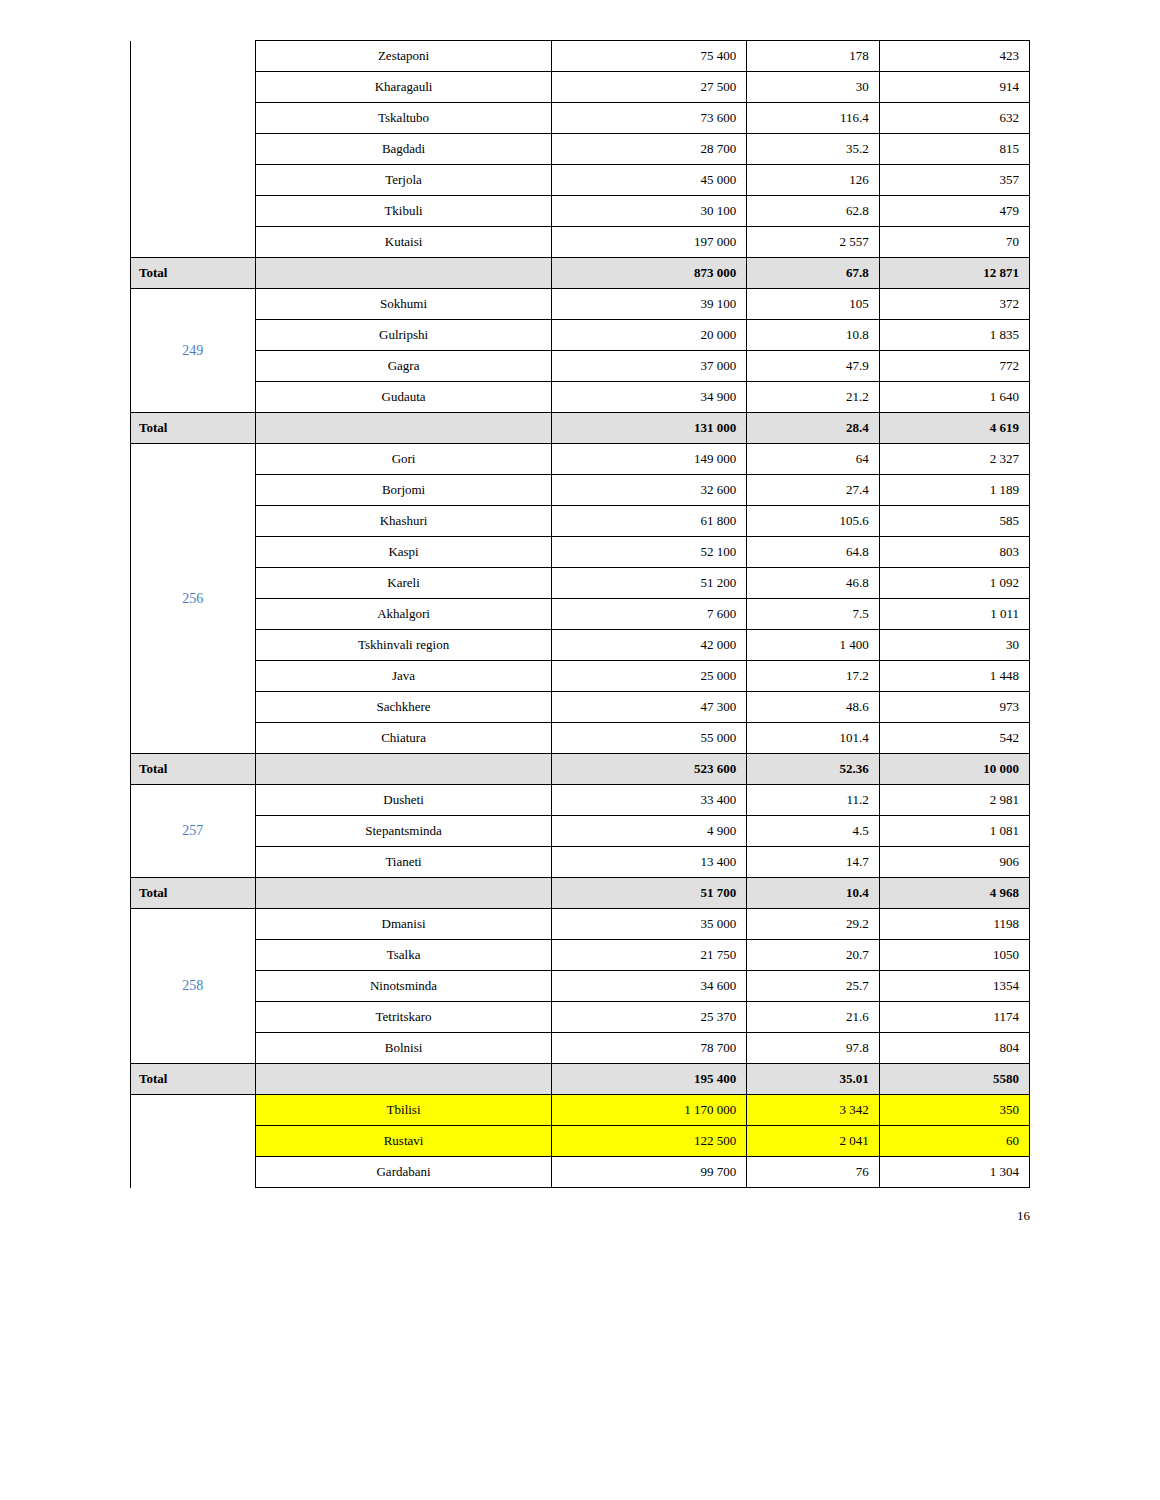| | Zestaponi | 75 400 | 178 | 423 |
| Kharagauli | 27 500 | 30 | 914 |
| Tskaltubo | 73 600 | 116.4 | 632 |
| Bagdadi | 28 700 | 35.2 | 815 |
| Terjola | 45 000 | 126 | 357 |
| Tkibuli | 30 100 | 62.8 | 479 |
| Kutaisi | 197 000 | 2 557 | 70 |
| Total | | 873 000 | 67.8 | 12 871 |
| 249 | Sokhumi | 39 100 | 105 | 372 |
| Gulripshi | 20 000 | 10.8 | 1 835 |
| Gagra | 37 000 | 47.9 | 772 |
| Gudauta | 34 900 | 21.2 | 1 640 |
| Total | | 131 000 | 28.4 | 4 619 |
| 256 | Gori | 149 000 | 64 | 2 327 |
| Borjomi | 32 600 | 27.4 | 1 189 |
| Khashuri | 61 800 | 105.6 | 585 |
| Kaspi | 52 100 | 64.8 | 803 |
| Kareli | 51 200 | 46.8 | 1 092 |
| Akhalgori | 7 600 | 7.5 | 1 011 |
| Tskhinvali region | 42 000 | 1 400 | 30 |
| Java | 25 000 | 17.2 | 1 448 |
| Sachkhere | 47 300 | 48.6 | 973 |
| Chiatura | 55 000 | 101.4 | 542 |
| Total | | 523 600 | 52.36 | 10 000 |
| 257 | Dusheti | 33 400 | 11.2 | 2 981 |
| Stepantsminda | 4 900 | 4.5 | 1 081 |
| Tianeti | 13 400 | 14.7 | 906 |
| Total | | 51 700 | 10.4 | 4 968 |
| 258 | Dmanisi | 35 000 | 29.2 | 1198 |
| Tsalka | 21 750 | 20.7 | 1050 |
| Ninotsminda | 34 600 | 25.7 | 1354 |
| Tetritskaro | 25 370 | 21.6 | 1174 |
| Bolnisi | 78 700 | 97.8 | 804 |
| Total | | 195 400 | 35.01 | 5580 |
| | Tbilisi | 1 170 000 | 3 342 | 350 |
| Rustavi | 122 500 | 2 041 | 60 |
| Gardabani | 99 700 | 76 | 1 304 |
16